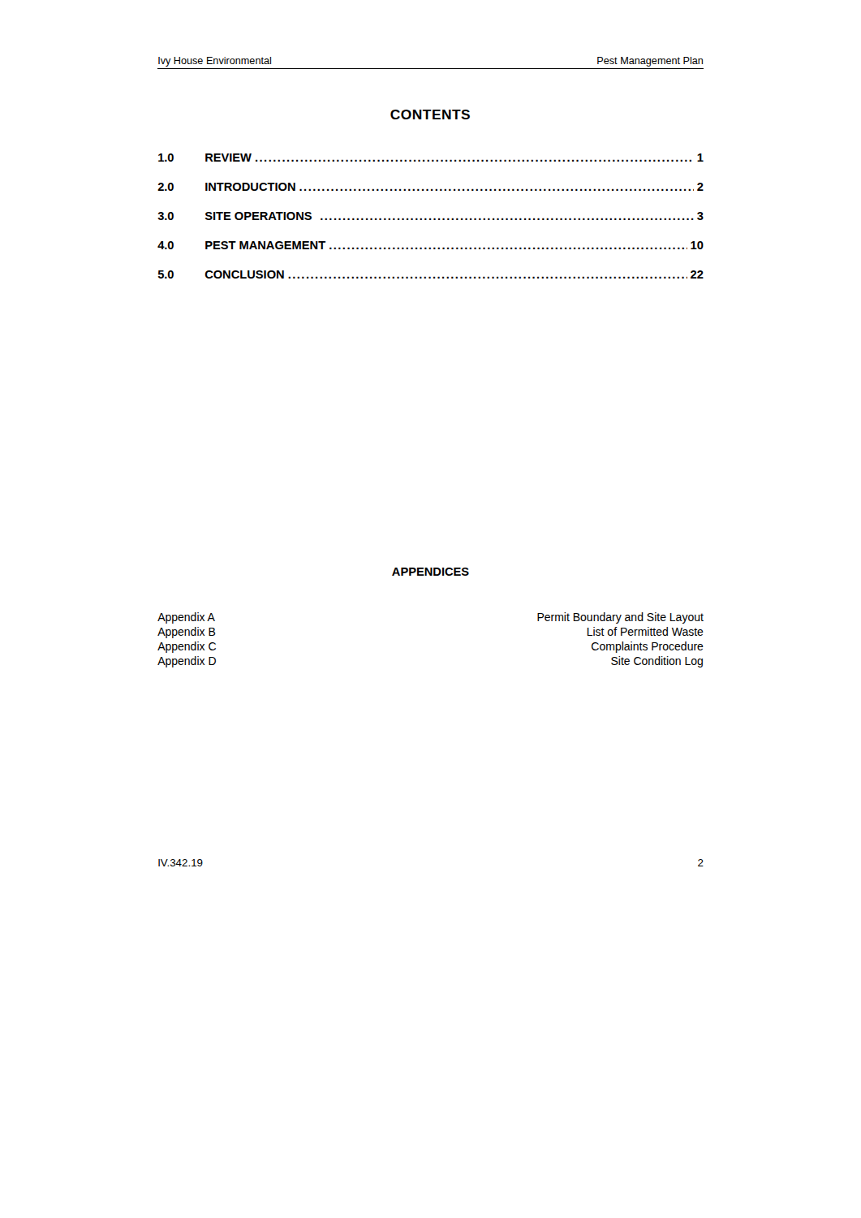Ivy House Environmental
Pest Management Plan
CONTENTS
1.0 REVIEW .................................................................................................................. 1
2.0 INTRODUCTION .................................................................................................... 2
3.0 SITE OPERATIONS .............................................................................................. 3
4.0 PEST MANAGEMENT ....................................................................................... 10
5.0 CONCLUSION ..................................................................................................... 22
APPENDICES
Appendix A Permit Boundary and Site Layout
Appendix B List of Permitted Waste
Appendix C Complaints Procedure
Appendix D Site Condition Log
IV.342.19 2